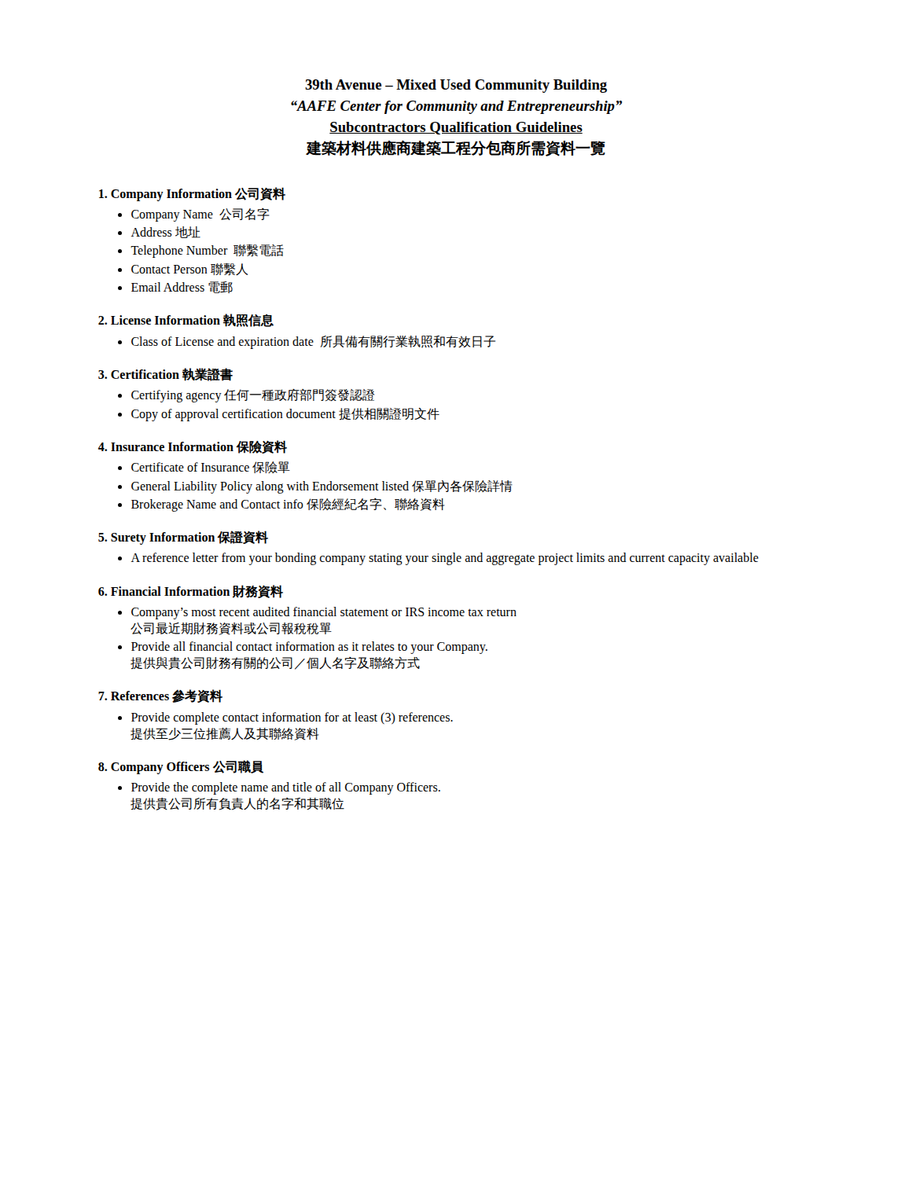39th Avenue – Mixed Used Community Building
“AAFE Center for Community and Entrepreneurship”
Subcontractors Qualification Guidelines
建築材料供應商建築工程分包商所需資料一覽
Company Information 公司資料
Company Name 公司名字
Address 地址
Telephone Number 聯繫電話
Contact Person 聯繫人
Email Address 電郵
License Information 執照信息
Class of License and expiration date 所具備有關行業執照和有效日子
Certification 執業證書
Certifying agency 任何一種政府部門簽發認證
Copy of approval certification document 提供相關證明文件
Insurance Information 保險資料
Certificate of Insurance 保險單
General Liability Policy along with Endorsement listed 保單內各保險詳情
Brokerage Name and Contact info 保險經紀名字、聯絡資料
Surety Information 保證資料
A reference letter from your bonding company stating your single and aggregate project limits and current capacity available
Financial Information 財務資料
Company’s most recent audited financial statement or IRS income tax return 公司最近期財務資料或公司報稅稅單
Provide all financial contact information as it relates to your Company. 提供與貴公司財務有關的公司／個人名字及聯絡方式
References 參考資料
Provide complete contact information for at least (3) references. 提供至少三位推薦人及其聯絡資料
Company Officers 公司職員
Provide the complete name and title of all Company Officers. 提供貴公司所有負責人的名字和其職位